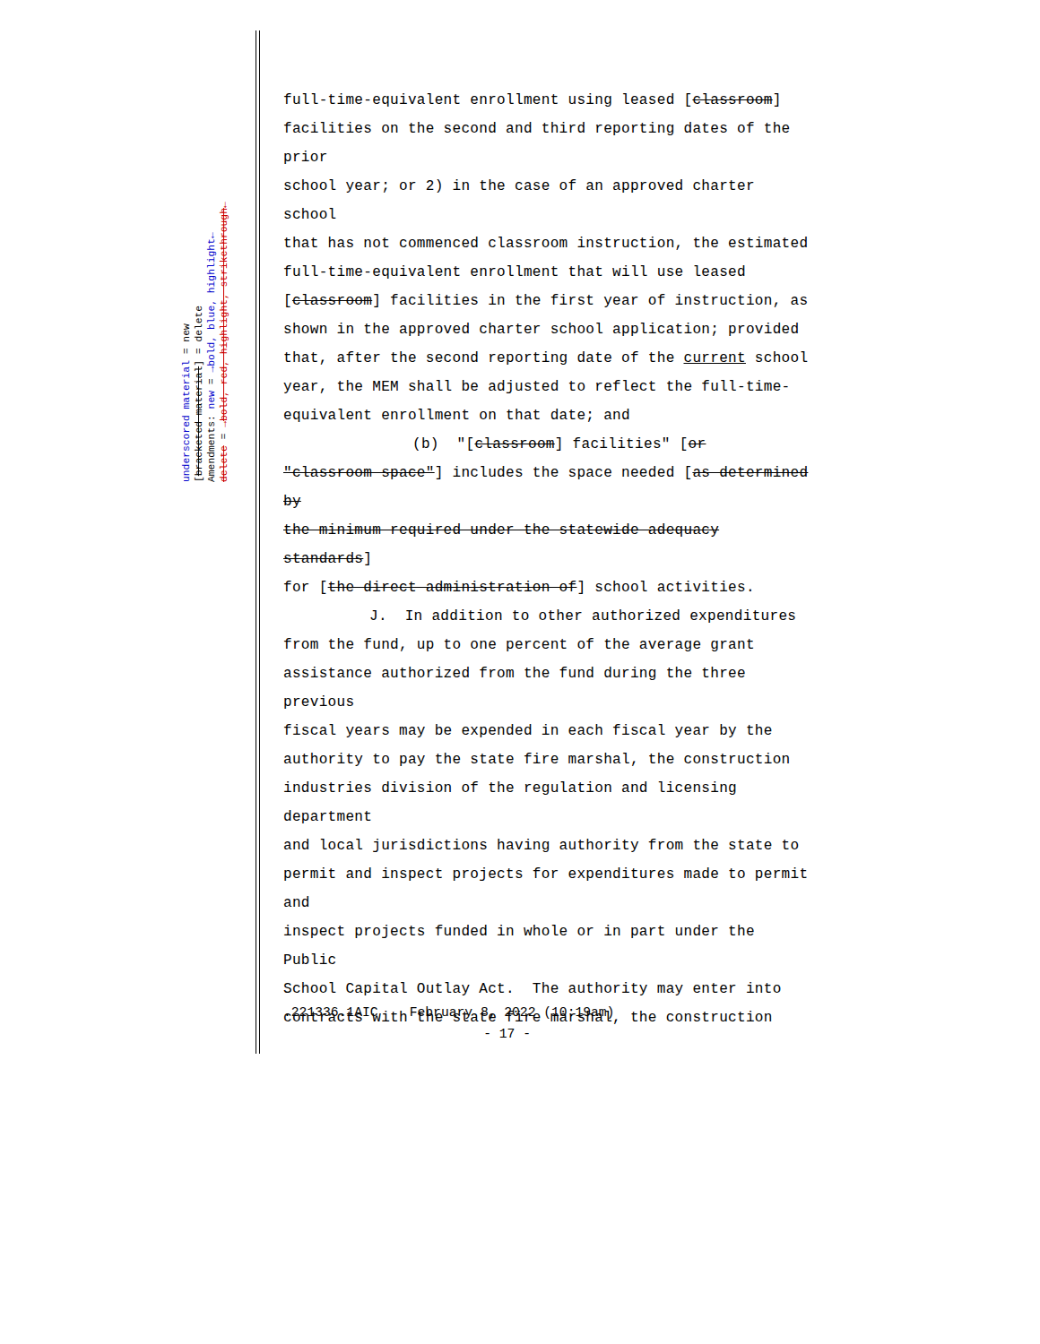underscored material = new [bracketed material] = delete Amendments: new = →bold, blue, highlight← delete = →bold, red, highlight, strikethrough←
full-time-equivalent enrollment using leased [classroom]
facilities on the second and third reporting dates of the prior
school year; or 2) in the case of an approved charter school
that has not commenced classroom instruction, the estimated
full-time-equivalent enrollment that will use leased
[classroom] facilities in the first year of instruction, as
shown in the approved charter school application; provided
that, after the second reporting date of the current school
year, the MEM shall be adjusted to reflect the full-time-
equivalent enrollment on that date; and
(b) "[classroom] facilities" [or
"classroom space"] includes the space needed [as determined by
the minimum required under the statewide adequacy standards]
for [the direct administration of] school activities.
J. In addition to other authorized expenditures
from the fund, up to one percent of the average grant
assistance authorized from the fund during the three previous
fiscal years may be expended in each fiscal year by the
authority to pay the state fire marshal, the construction
industries division of the regulation and licensing department
and local jurisdictions having authority from the state to
permit and inspect projects for expenditures made to permit and
inspect projects funded in whole or in part under the Public
School Capital Outlay Act. The authority may enter into
contracts with the state fire marshal, the construction
.221336.1AIC February 8, 2022 (10:19am)
- 17 -